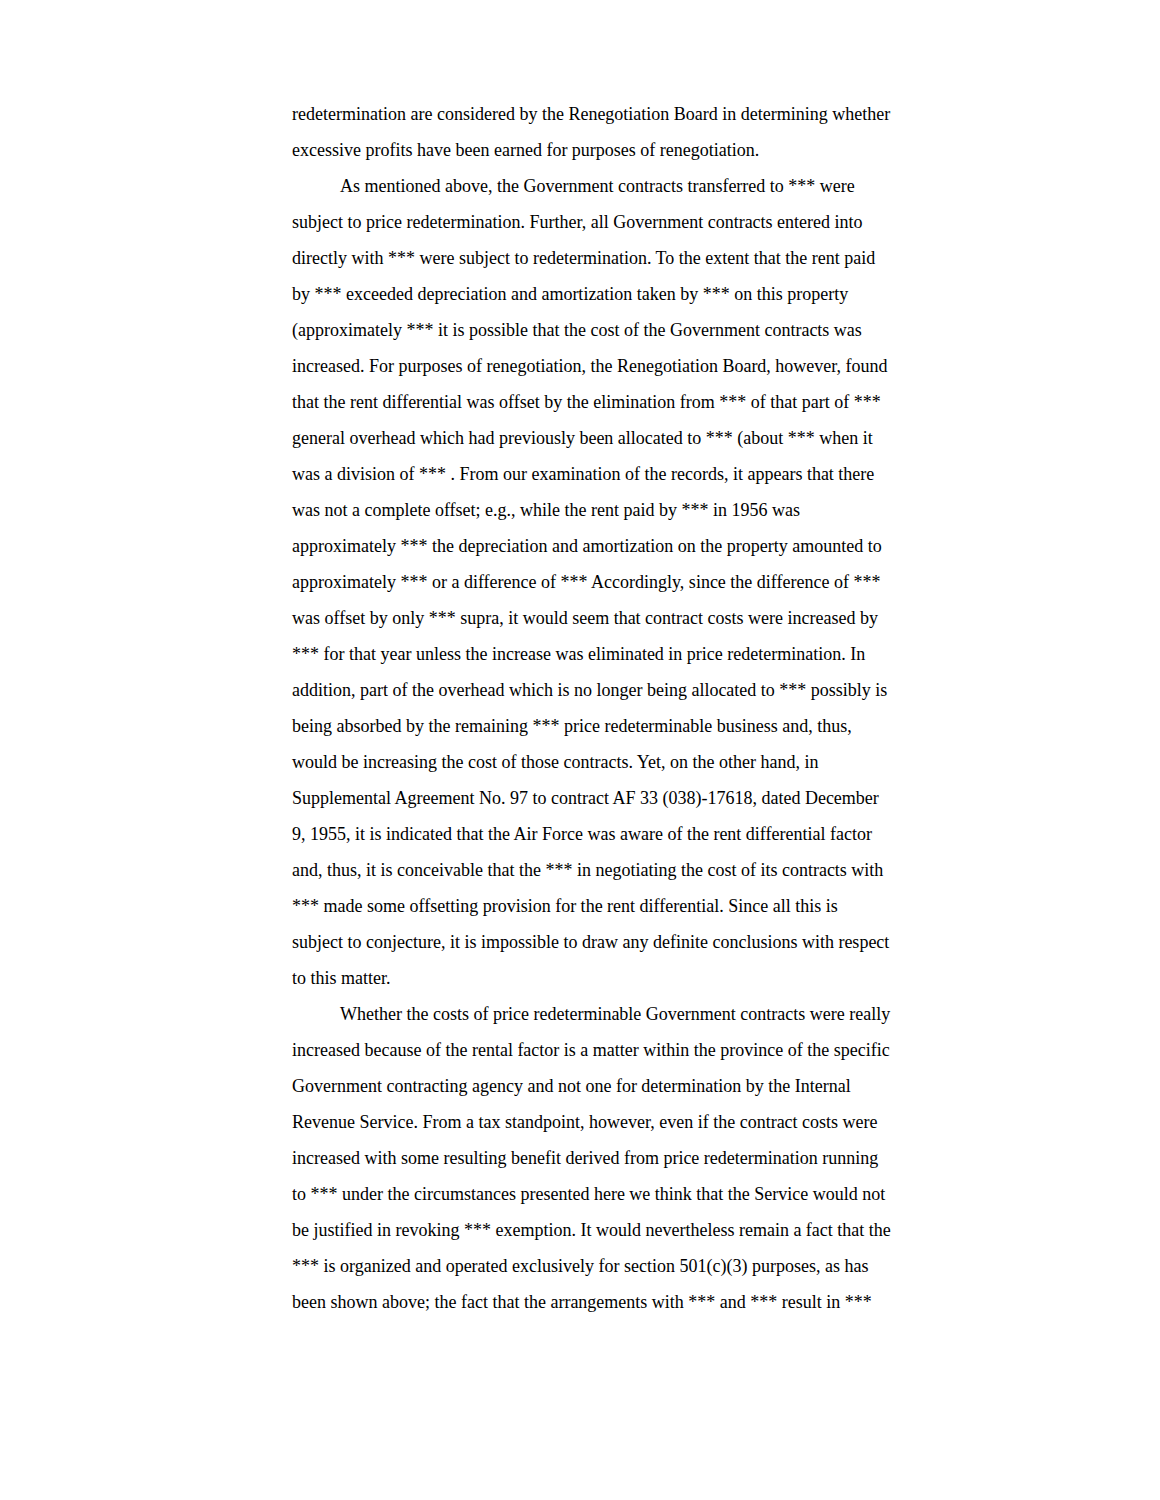redetermination are considered by the Renegotiation Board in determining whether excessive profits have been earned for purposes of renegotiation.
As mentioned above, the Government contracts transferred to *** were subject to price redetermination. Further, all Government contracts entered into directly with *** were subject to redetermination. To the extent that the rent paid by *** exceeded depreciation and amortization taken by *** on this property (approximately *** it is possible that the cost of the Government contracts was increased. For purposes of renegotiation, the Renegotiation Board, however, found that the rent differential was offset by the elimination from *** of that part of *** general overhead which had previously been allocated to *** (about *** when it was a division of *** . From our examination of the records, it appears that there was not a complete offset; e.g., while the rent paid by *** in 1956 was approximately *** the depreciation and amortization on the property amounted to approximately *** or a difference of *** Accordingly, since the difference of *** was offset by only *** supra, it would seem that contract costs were increased by *** for that year unless the increase was eliminated in price redetermination. In addition, part of the overhead which is no longer being allocated to *** possibly is being absorbed by the remaining *** price redeterminable business and, thus, would be increasing the cost of those contracts. Yet, on the other hand, in Supplemental Agreement No. 97 to contract AF 33 (038)-17618, dated December 9, 1955, it is indicated that the Air Force was aware of the rent differential factor and, thus, it is conceivable that the *** in negotiating the cost of its contracts with *** made some offsetting provision for the rent differential. Since all this is subject to conjecture, it is impossible to draw any definite conclusions with respect to this matter.
Whether the costs of price redeterminable Government contracts were really increased because of the rental factor is a matter within the province of the specific Government contracting agency and not one for determination by the Internal Revenue Service. From a tax standpoint, however, even if the contract costs were increased with some resulting benefit derived from price redetermination running to *** under the circumstances presented here we think that the Service would not be justified in revoking *** exemption. It would nevertheless remain a fact that the *** is organized and operated exclusively for section 501(c)(3) purposes, as has been shown above; the fact that the arrangements with *** and *** result in ***